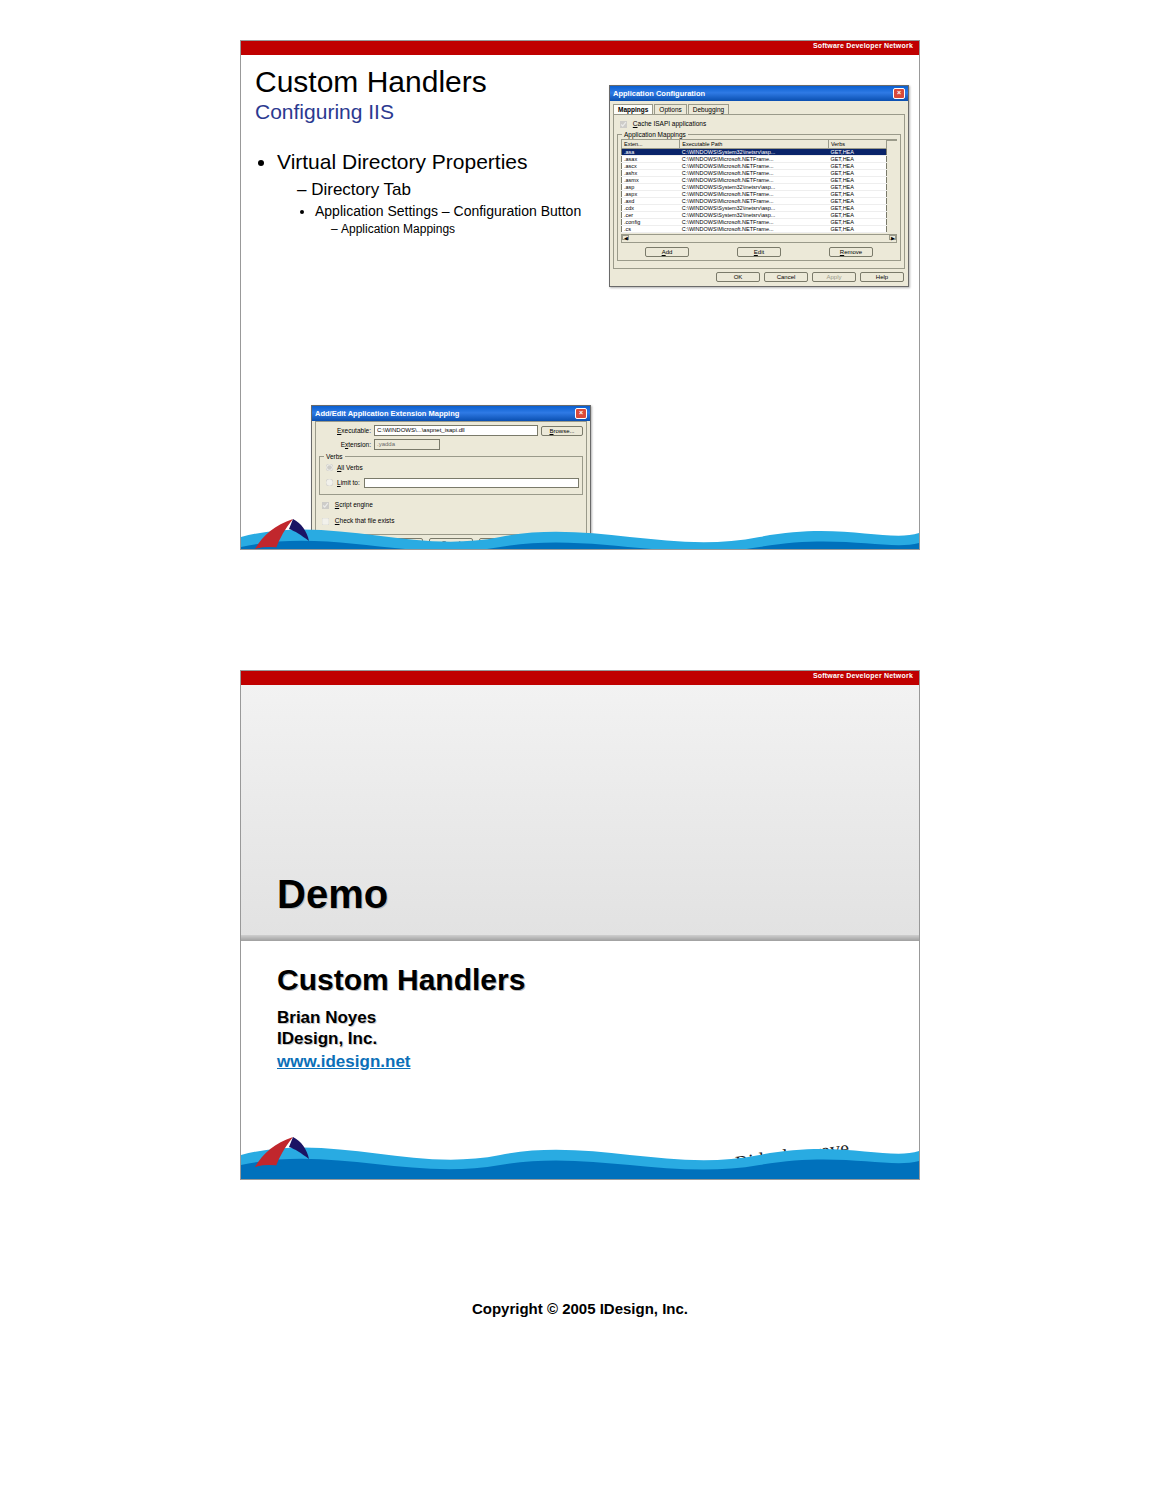Software Developer Network
Custom Handlers
Configuring IIS
Virtual Directory Properties
Directory Tab
Application Settings – Configuration Button
Application Mappings
Application Configuration ×
Mappings
Options
Debugging
Cache ISAPI applications
Application Mappings
| Exten... | Executable Path | Verbs |
| --- | --- | --- |
| .asa | C:\WINDOWS\System32\inetsrv\asp... | GET,HEA |
| .asax | C:\WINDOWS\Microsoft.NETFrame... | GET,HEA |
| .ascx | C:\WINDOWS\Microsoft.NETFrame... | GET,HEA |
| .ashx | C:\WINDOWS\Microsoft.NETFrame... | GET,HEA |
| .asmx | C:\WINDOWS\Microsoft.NETFrame... | GET,HEA |
| .asp | C:\WINDOWS\System32\inetsrv\asp... | GET,HEA |
| .aspx | C:\WINDOWS\Microsoft.NETFrame... | GET,HEA |
| .axd | C:\WINDOWS\Microsoft.NETFrame... | GET,HEA |
| .cdx | C:\WINDOWS\System32\inetsrv\asp... | GET,HEA |
| .cer | C:\WINDOWS\System32\inetsrv\asp... | GET,HEA |
| .config | C:\WINDOWS\Microsoft.NETFrame... | GET,HEA |
| .cs | C:\WINDOWS\Microsoft.NETFrame... | GET,HEA |
◀ ▶
Add
Edit
Remove
OK
Cancel
Apply
Help
Add/Edit Application Extension Mapping ×
Executable:
C:\WINDOWS\...\aspnet_isapi.dll
Browse...
Extension:
.yadda
Verbs
All Verbs
Limit to:
Script engine
Check that file exists
OK
Cancel
Help
Software Developer Network
Demo
Custom Handlers
Brian Noyes
IDesign, Inc.
www.idesign.net
Ride the wave
Copyright © 2005 IDesign, Inc.